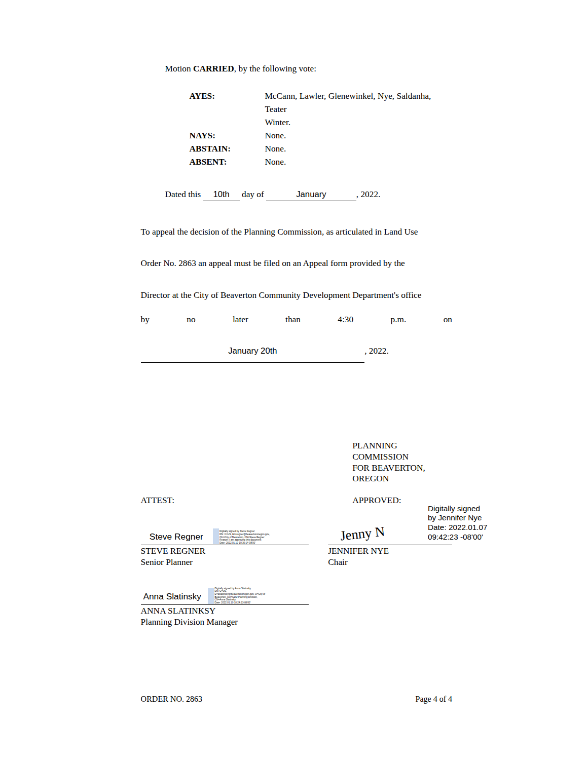Motion CARRIED, by the following vote:
AYES:
McCann, Lawler, Glenewinkel, Nye, Saldanha, TeaterWinter.
NAYS:
None.
ABSTAIN:
None.
ABSENT:
None.
Dated this 10th day of January, 2022.
To appeal the decision of the Planning Commission, as articulated in Land Use
Order No. 2863 an appeal must be filed on an Appeal form provided by the
Director at the City of Beaverton Community Development Department's office
by no later than 4:30 p.m. on
January 20th, 2022.
PLANNING COMMISSION
FOR BEAVERTON, OREGON
ATTEST:
APPROVED:
Steve Regner Digitally signed by Steve Regner
DN: C=US, E=sregner@beavertonoregon.gov,
OU=City of Beaverton, CN=Steve Regner
Reason: I am approving this document
Date: 2022.01.10 10:30:14-08'00'
STEVE REGNER
Senior Planner
Anna Slatinsky Digitally signed by Anna Slatinsky
DN: C=US,
E=aslatinsky@beavertonoregon.gov, O=City of
Beaverton, OU=CDD Planning Division,
CN=Anna Slatinsky
Date: 2022.01.10 10:24:33-08'00'
ANNA SLATINKSY
Planning Division Manager
Jenny N Digitally signed
by Jennifer Nye
Date: 2022.01.07
09:42:23 -08'00'
JENNIFER NYE
Chair
ORDER NO. 2863 Page 4 of 4